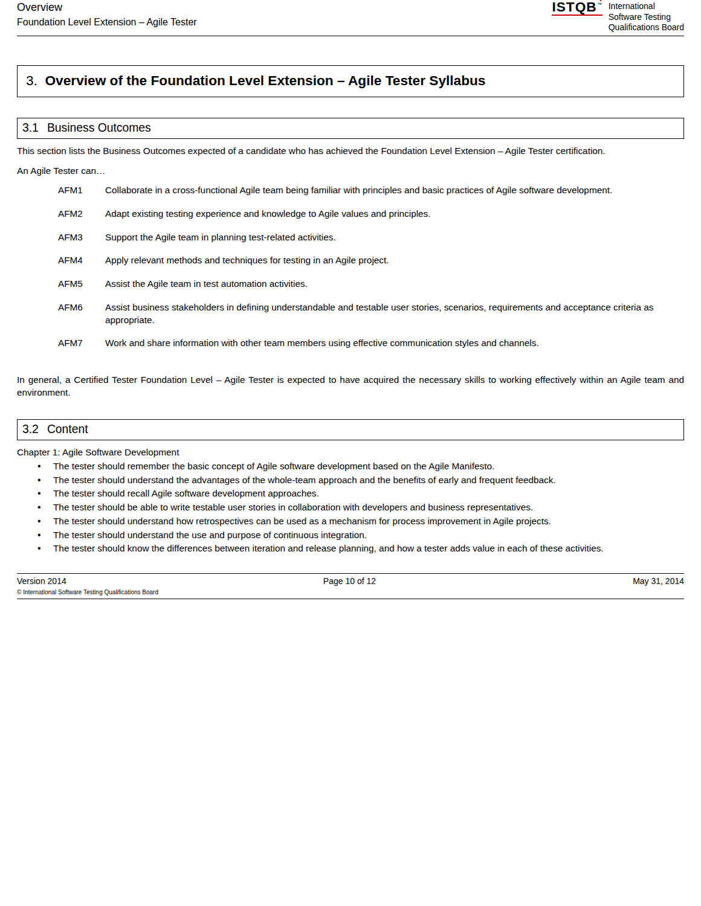Overview
Foundation Level Extension – Agile Tester
ISTQB™
International
Software Testing
Qualifications Board
3. Overview of the Foundation Level Extension – Agile Tester Syllabus
3.1 Business Outcomes
This section lists the Business Outcomes expected of a candidate who has achieved the Foundation Level Extension – Agile Tester certification.
An Agile Tester can…
AFM1
Collaborate in a cross-functional Agile team being familiar with principles and basic practices of Agile software development.
AFM2
Adapt existing testing experience and knowledge to Agile values and principles.
AFM3
Support the Agile team in planning test-related activities.
AFM4
Apply relevant methods and techniques for testing in an Agile project.
AFM5
Assist the Agile team in test automation activities.
AFM6
Assist business stakeholders in defining understandable and testable user stories, scenarios, requirements and acceptance criteria as appropriate.
AFM7
Work and share information with other team members using effective communication styles and channels.
In general, a Certified Tester Foundation Level – Agile Tester is expected to have acquired the necessary skills to working effectively within an Agile team and environment.
3.2 Content
Chapter 1: Agile Software Development
The tester should remember the basic concept of Agile software development based on the Agile Manifesto.
The tester should understand the advantages of the whole-team approach and the benefits of early and frequent feedback.
The tester should recall Agile software development approaches.
The tester should be able to write testable user stories in collaboration with developers and business representatives.
The tester should understand how retrospectives can be used as a mechanism for process improvement in Agile projects.
The tester should understand the use and purpose of continuous integration.
The tester should know the differences between iteration and release planning, and how a tester adds value in each of these activities.
Version 2014
Page 10 of 12
May 31, 2014
© International Software Testing Qualifications Board